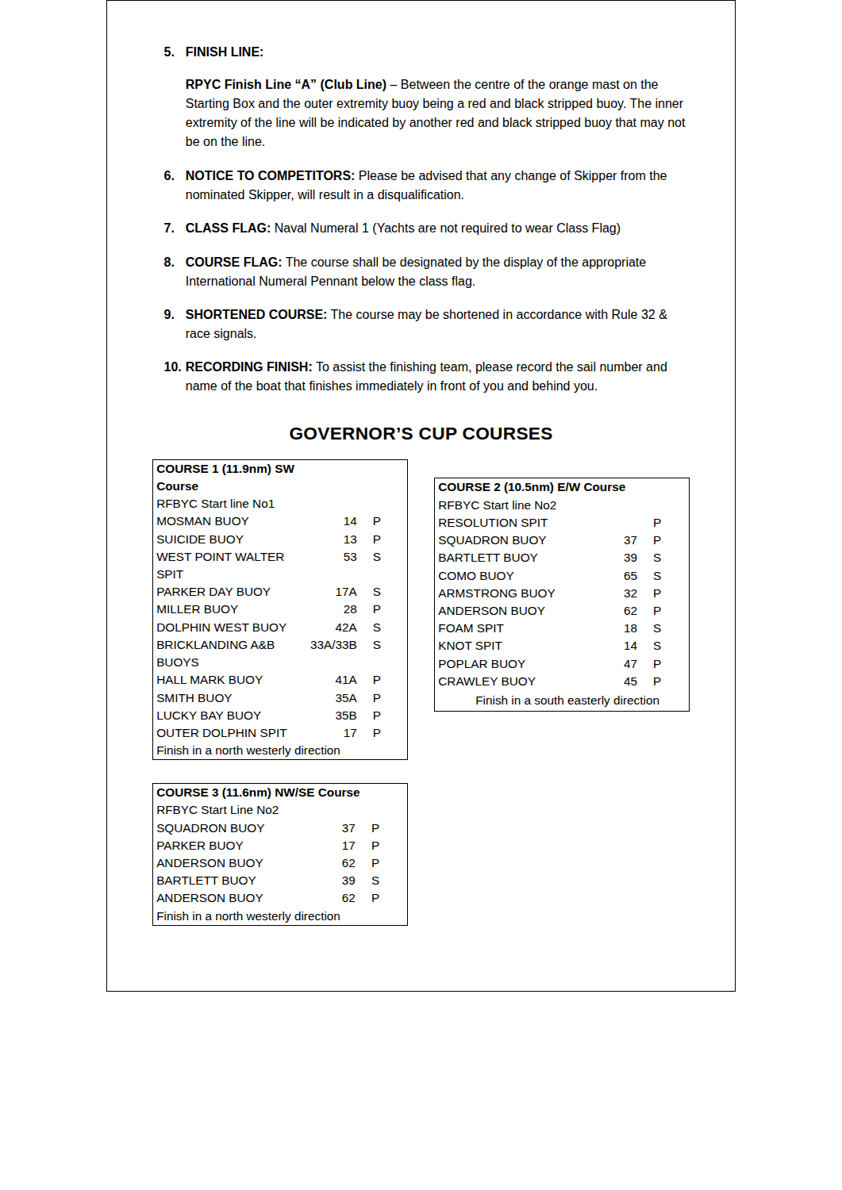FINISH LINE:
RPYC Finish Line “A” (Club Line) – Between the centre of the orange mast on the Starting Box and the outer extremity buoy being a red and black stripped buoy. The inner extremity of the line will be indicated by another red and black stripped buoy that may not be on the line.
NOTICE TO COMPETITORS: Please be advised that any change of Skipper from the nominated Skipper, will result in a disqualification.
CLASS FLAG: Naval Numeral 1 (Yachts are not required to wear Class Flag)
COURSE FLAG: The course shall be designated by the display of the appropriate International Numeral Pennant below the class flag.
SHORTENED COURSE: The course may be shortened in accordance with Rule 32 & race signals.
RECORDING FINISH: To assist the finishing team, please record the sail number and name of the boat that finishes immediately in front of you and behind you.
GOVERNOR’S CUP COURSES
| COURSE 1 (11.9nm) SW |
| Course |
| RFBYC Start line No1 |
| MOSMAN BUOY | 14 | P |
| SUICIDE BUOY | 13 | P |
| WEST POINT WALTER SPIT | 53 | S |
| PARKER DAY BUOY | 17A | S |
| MILLER BUOY | 28 | P |
| DOLPHIN WEST BUOY | 42A | S |
| BRICKLANDING A&B BUOYS | 33A/33B | S |
| HALL MARK BUOY | 41A | P |
| SMITH BUOY | 35A | P |
| LUCKY BAY BUOY | 35B | P |
| OUTER DOLPHIN SPIT | 17 | P |
| Finish in a north westerly direction |
| COURSE 3 (11.6nm) NW/SE Course |
| RFBYC Start Line No2 |
| SQUADRON BUOY | 37 | P |
| PARKER BUOY | 17 | P |
| ANDERSON BUOY | 62 | P |
| BARTLETT BUOY | 39 | S |
| ANDERSON BUOY | 62 | P |
| Finish in a north westerly direction |
| COURSE 2 (10.5nm) E/W Course |
| RFBYC Start line No2 |
| RESOLUTION SPIT | | P |
| SQUADRON BUOY | 37 | P |
| BARTLETT BUOY | 39 | S |
| COMO BUOY | 65 | S |
| ARMSTRONG BUOY | 32 | P |
| ANDERSON BUOY | 62 | P |
| FOAM SPIT | 18 | S |
| KNOT SPIT | 14 | S |
| POPLAR BUOY | 47 | P |
| CRAWLEY BUOY | 45 | P |
| Finish in a south easterly direction |